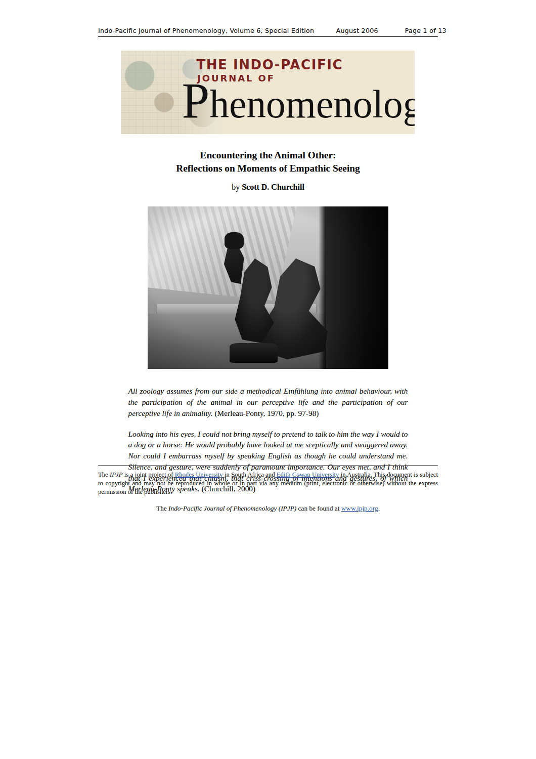Indo-Pacific Journal of Phenomenology, Volume 6, Special Edition August 2006 Page 1 of 13
THE INDO-PACIFIC
JOURNAL OF
Phenomenology
Encountering the Animal Other:
Reflections on Moments of Empathic Seeing
by Scott D. Churchill
All zoology assumes from our side a methodical Einfühlung into animal behaviour, with the participation of the animal in our perceptive life and the participation of our perceptive life in animality. (Merleau-Ponty, 1970, pp. 97-98)
Looking into his eyes, I could not bring myself to pretend to talk to him the way I would to a dog or a horse: He would probably have looked at me sceptically and swaggered away. Nor could I embarrass myself by speaking English as though he could understand me. Silence, and gesture, were suddenly of paramount importance. Our eyes met, and I think that I experienced that chiasm, that criss-crossing of intentions and gestures, of which Merleau-Ponty speaks. (Churchill, 2000)
The IPJP is a joint project of Rhodes University in South Africa and Edith Cowan University in Australia. This document is subject to copyright and may not be reproduced in whole or in part via any medium (print, electronic or otherwise) without the express permission of the publishers.
The Indo-Pacific Journal of Phenomenology (IPJP) can be found at www.ipjp.org.